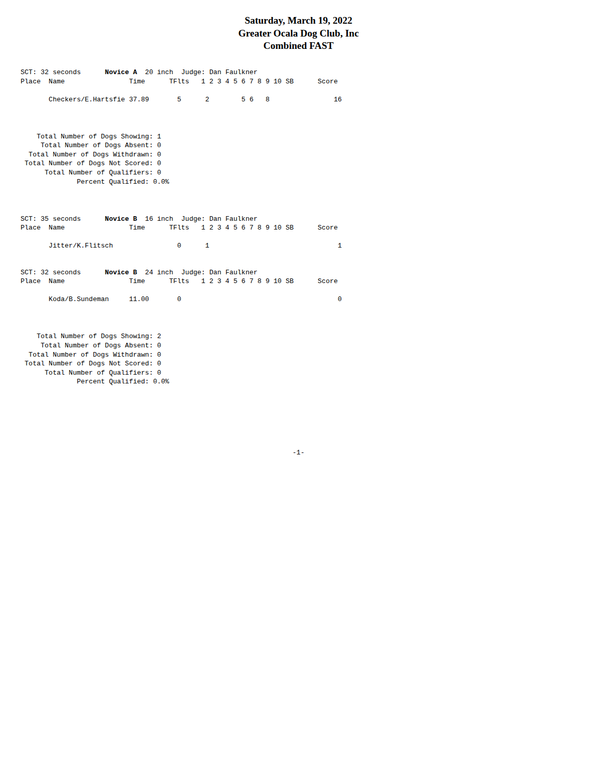Saturday, March 19, 2022
Greater Ocala Dog Club, Inc
Combined FAST
SCT: 32 seconds      Novice A  20 inch  Judge: Dan Faulkner
Place  Name                Time      TFlts   1 2 3 4 5 6 7 8 9 10 SB      Score

       Checkers/E.Hartsfie 37.89       5      2        5 6   8                16
    Total Number of Dogs Showing: 1
     Total Number of Dogs Absent: 0
  Total Number of Dogs Withdrawn: 0
 Total Number of Dogs Not Scored: 0
      Total Number of Qualifiers: 0
              Percent Qualified: 0.0%
SCT: 35 seconds      Novice B  16 inch  Judge: Dan Faulkner
Place  Name                Time      TFlts   1 2 3 4 5 6 7 8 9 10 SB      Score

       Jitter/K.Flitsch                0      1                                1
SCT: 32 seconds      Novice B  24 inch  Judge: Dan Faulkner
Place  Name                Time      TFlts   1 2 3 4 5 6 7 8 9 10 SB      Score

       Koda/B.Sundeman     11.00       0                                       0
    Total Number of Dogs Showing: 2
     Total Number of Dogs Absent: 0
  Total Number of Dogs Withdrawn: 0
 Total Number of Dogs Not Scored: 0
      Total Number of Qualifiers: 0
              Percent Qualified: 0.0%
-1-